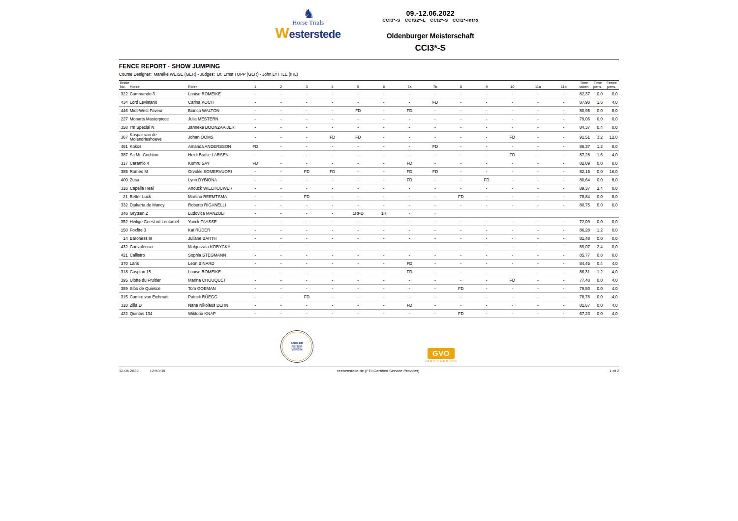♞
Horse Trials
Westerstede
09.-12.06.2022
CCI3*-S CCIS2*-L CCI2*-S CCI1*-Intro
Oldenburger Meisterschaft
CCI3*-S
FENCE REPORT · SHOW JUMPING
Course Designer: Mareike WEISE (GER) - Judges: Dr. Ernst TOPP (GER) · John LYTTLE (IRL)
| Bridle No. | Horse | Rider | 1 | 2 | 3 | 4 | 5 | 6 | 7a | 7b | 8 | 9 | 10 | 11a | 11b | Time taken | Time pens. | Fence pens. |
| --- | --- | --- | --- | --- | --- | --- | --- | --- | --- | --- | --- | --- | --- | --- | --- | --- | --- | --- |
| 322 | Commando 3 | Louise ROMEIKE | - | - | - | - | - | - | - | - | - | - | - | - | - | 82,37 | 0,0 | 0,0 |
| 434 | Lord Levistano | Carina KOCH | - | - | - | - | - | - | - | FD | - | - | - | - | - | 87,90 | 1,6 | 4,0 |
| 446 | Midt-West Faveur | Bianca WALTON | - | - | - | - | FD | - | FD | - | - | - | - | - | - | 80,95 | 0,0 | 8,0 |
| 227 | Monarts Masterpiece | Julia MESTERN | - | - | - | - | - | - | - | - | - | - | - | - | - | 79,06 | 0,0 | 0,0 |
| 358 | I'm Special N | Janneke BOONZAAIJER | - | - | - | - | - | - | - | - | - | - | - | - | - | 84,37 | 0,4 | 0,0 |
| 367 | Kaspar van de Molendrieshoeve | Johan OOMS | - | - | - | FD | FD | - | - | - | - | - | FD | - | - | 91,51 | 3,2 | 12,0 |
| 461 | Kokos | Amanda ANDERSSON | FD | - | - | - | - | - | - | FD | - | - | - | - | - | 86,37 | 1,2 | 8,0 |
| 387 | Sc Mr. Crichton | Heidi Bratlie LARSEN | - | - | - | - | - | - | - | - | - | - | FD | - | - | 87,28 | 1,6 | 4,0 |
| 317 | Caramio 4 | Kumru SAY | FD | - | - | - | - | - | FD | - | - | - | - | - | - | 82,89 | 0,0 | 8,0 |
| 385 | Romeo M | Orvokki SOMERVUORI | - | - | FD | FD | - | - | FD | FD | - | - | - | - | - | 82,15 | 0,0 | 16,0 |
| 400 | Zusa | Lynn DYBIONA | - | - | - | - | - | - | FD | - | - | FD | - | - | - | 80,64 | 0,0 | 8,0 |
| 316 | Capella Real | Anouck WIELHOUWER | - | - | - | - | - | - | - | - | - | - | - | - | - | 89,37 | 2,4 | 0,0 |
| 21 | Better Luck | Martina REEMTSMA | - | - | FD | - | - | - | - | - | FD | - | - | - | - | 78,84 | 0,0 | 8,0 |
| 332 | Djakarta de Mancy | Roberto RIGANELLI | - | - | - | - | - | - | - | - | - | - | - | - | - | 80,75 | 0,0 | 0,0 |
| 346 | Grytsen Z | Ludovica MANZOLI | - | - | - | - | 1RFD | 1R | · | · | | | | | | | | |
| 352 | Heilige Geest vd Lentamel | Yorick FAASSE | - | - | - | - | - | - | - | - | - | - | - | - | - | 72,09 | 0,0 | 0,0 |
| 150 | Foxfire 3 | Kai RÜDER | - | - | - | - | - | - | - | - | - | - | - | - | - | 86,28 | 1,2 | 0,0 |
| 14 | Baroness III | Juliane BARTH | - | - | - | - | - | - | - | - | - | - | - | - | - | 81,48 | 0,0 | 0,0 |
| 432 | Canvalencia | Małgorzata KORYCKA | - | - | - | - | - | - | - | - | - | - | - | - | - | 89,07 | 2,4 | 0,0 |
| 421 | Callistro | Sophia STEGMANN | - | - | - | - | - | - | - | - | - | - | - | - | - | 85,77 | 0,8 | 0,0 |
| 370 | Laris | Leon BINARD | - | - | - | - | - | - | FD | - | - | - | - | - | - | 84,45 | 0,4 | 4,0 |
| 318 | Caspian 15 | Louise ROMEIKE | - | - | - | - | - | - | FD | - | - | - | - | - | - | 86,31 | 1,2 | 4,0 |
| 395 | Ulotte du Fruitier | Marina CHOUQUET | - | - | - | - | - | - | - | - | - | - | FD | - | - | 77,48 | 0,0 | 4,0 |
| 389 | Sibo de Quiesce | Tom GOEMAN | - | - | - | - | - | - | - | - | FD | - | - | - | - | 79,50 | 0,0 | 4,0 |
| 315 | Camiro von Eichmatt | Patrick RÜEGG | - | - | FD | - | - | - | - | - | - | - | - | - | - | 78,78 | 0,0 | 4,0 |
| 310 | Zilia D | Nane Nikolaus DEHN | - | - | - | - | - | - | FD | - | - | - | - | - | - | 81,67 | 0,0 | 4,0 |
| 422 | Quintus 134 | Wiktoria KNAP | - | - | - | - | - | - | - | - | FD | - | - | - | - | 67,23 | 0,0 | 4,0 |
ANGLER
REITER
VEREIN
GVO
VERSICHERUNG
12.06.202212:53:35
rechenstelle.de (FEI Certified Service Provider)
1 of 2